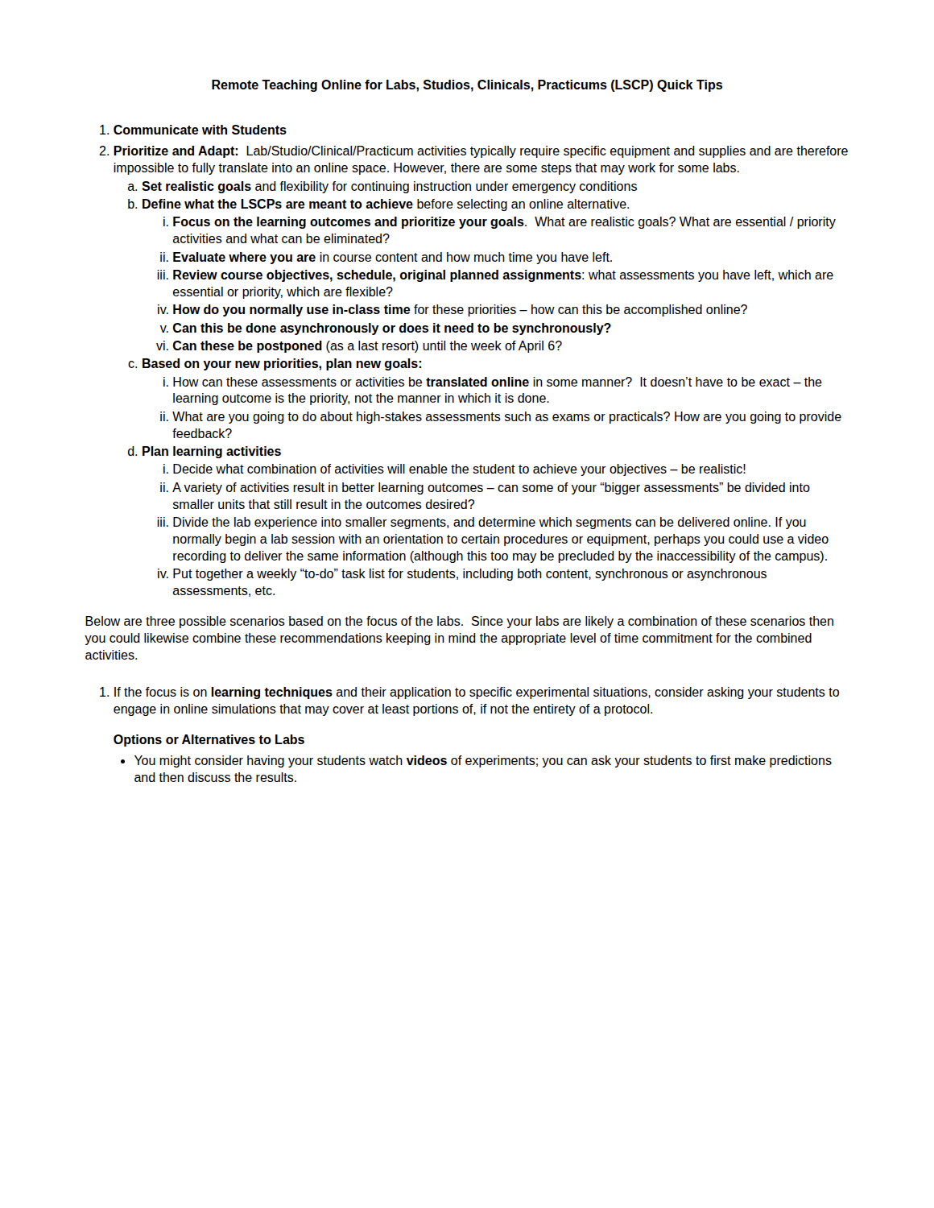Remote Teaching Online for Labs, Studios, Clinicals, Practicums (LSCP) Quick Tips
Communicate with Students
Prioritize and Adapt: Lab/Studio/Clinical/Practicum activities typically require specific equipment and supplies and are therefore impossible to fully translate into an online space. However, there are some steps that may work for some labs.
Set realistic goals and flexibility for continuing instruction under emergency conditions
Define what the LSCPs are meant to achieve before selecting an online alternative.
Focus on the learning outcomes and prioritize your goals. What are realistic goals? What are essential / priority activities and what can be eliminated?
Evaluate where you are in course content and how much time you have left.
Review course objectives, schedule, original planned assignments: what assessments you have left, which are essential or priority, which are flexible?
How do you normally use in-class time for these priorities – how can this be accomplished online?
Can this be done asynchronously or does it need to be synchronously?
Can these be postponed (as a last resort) until the week of April 6?
Based on your new priorities, plan new goals:
How can these assessments or activities be translated online in some manner? It doesn’t have to be exact – the learning outcome is the priority, not the manner in which it is done.
What are you going to do about high-stakes assessments such as exams or practicals? How are you going to provide feedback?
Plan learning activities
Decide what combination of activities will enable the student to achieve your objectives – be realistic!
A variety of activities result in better learning outcomes – can some of your “bigger assessments” be divided into smaller units that still result in the outcomes desired?
Divide the lab experience into smaller segments, and determine which segments can be delivered online. If you normally begin a lab session with an orientation to certain procedures or equipment, perhaps you could use a video recording to deliver the same information (although this too may be precluded by the inaccessibility of the campus).
Put together a weekly “to-do” task list for students, including both content, synchronous or asynchronous assessments, etc.
Below are three possible scenarios based on the focus of the labs. Since your labs are likely a combination of these scenarios then you could likewise combine these recommendations keeping in mind the appropriate level of time commitment for the combined activities.
If the focus is on learning techniques and their application to specific experimental situations, consider asking your students to engage in online simulations that may cover at least portions of, if not the entirety of a protocol.
Options or Alternatives to Labs
You might consider having your students watch videos of experiments; you can ask your students to first make predictions and then discuss the results.